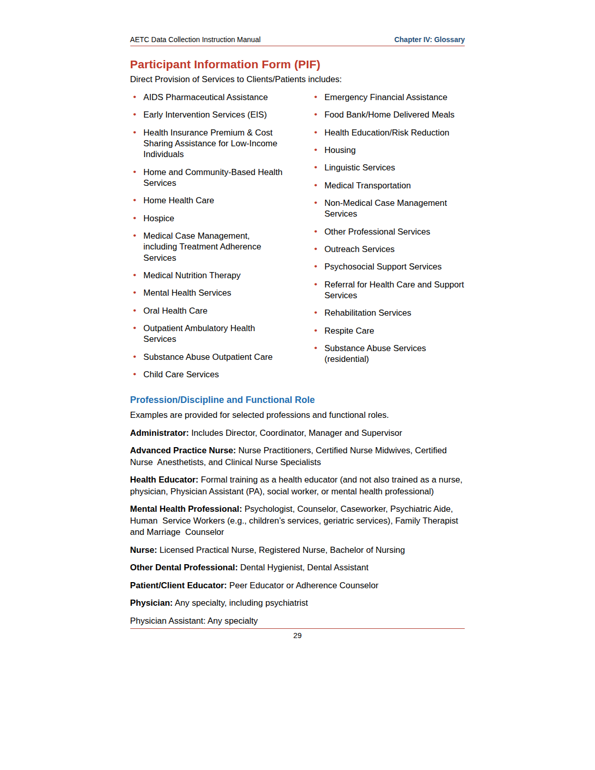AETC Data Collection Instruction Manual Chapter IV: Glossary
Participant Information Form (PIF)
Direct Provision of Services to Clients/Patients includes:
AIDS Pharmaceutical Assistance
Early Intervention Services (EIS)
Health Insurance Premium & Cost Sharing Assistance for Low-Income Individuals
Home and Community-Based Health Services
Home Health Care
Hospice
Medical Case Management, including Treatment Adherence Services
Medical Nutrition Therapy
Mental Health Services
Oral Health Care
Outpatient Ambulatory Health Services
Substance Abuse Outpatient Care
Child Care Services
Emergency Financial Assistance
Food Bank/Home Delivered Meals
Health Education/Risk Reduction
Housing
Linguistic Services
Medical Transportation
Non-Medical Case Management Services
Other Professional Services
Outreach Services
Psychosocial Support Services
Referral for Health Care and Support Services
Rehabilitation Services
Respite Care
Substance Abuse Services (residential)
Profession/Discipline and Functional Role
Examples are provided for selected professions and functional roles.
Administrator: Includes Director, Coordinator, Manager and Supervisor
Advanced Practice Nurse: Nurse Practitioners, Certified Nurse Midwives, Certified Nurse Anesthetists, and Clinical Nurse Specialists
Health Educator: Formal training as a health educator (and not also trained as a nurse, physician, Physician Assistant (PA), social worker, or mental health professional)
Mental Health Professional: Psychologist, Counselor, Caseworker, Psychiatric Aide, Human Service Workers (e.g., children’s services, geriatric services), Family Therapist and Marriage Counselor
Nurse: Licensed Practical Nurse, Registered Nurse, Bachelor of Nursing
Other Dental Professional: Dental Hygienist, Dental Assistant
Patient/Client Educator: Peer Educator or Adherence Counselor
Physician: Any specialty, including psychiatrist
Physician Assistant: Any specialty
29